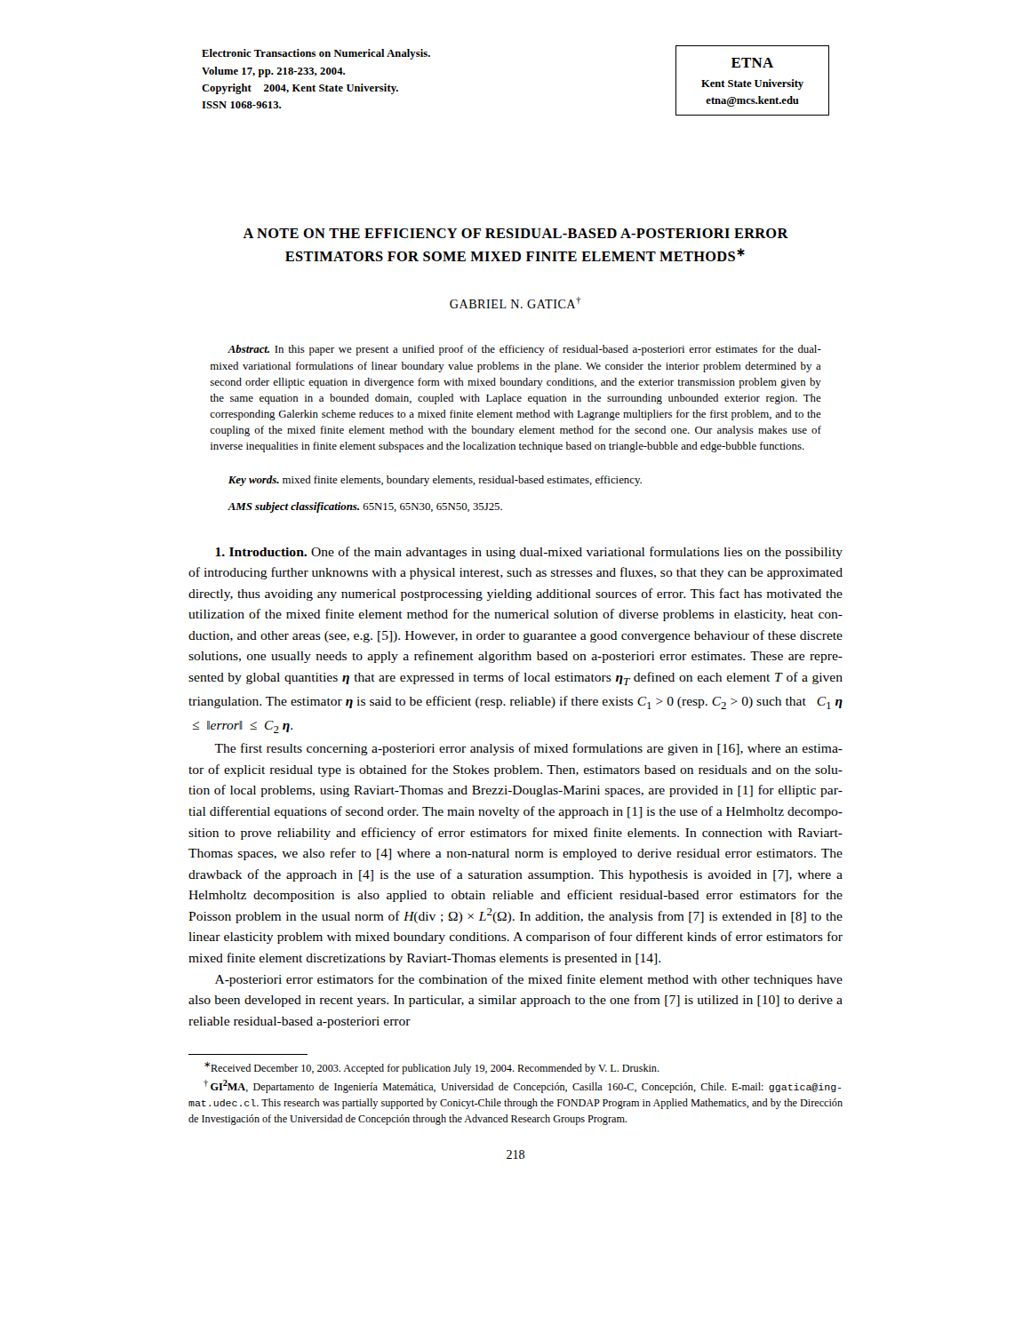Electronic Transactions on Numerical Analysis.
Volume 17, pp. 218-233, 2004.
Copyright 2004, Kent State University.
ISSN 1068-9613.
ETNA
Kent State University
etna@mcs.kent.edu
A NOTE ON THE EFFICIENCY OF RESIDUAL-BASED A-POSTERIORI ERROR
ESTIMATORS FOR SOME MIXED FINITE ELEMENT METHODS∗
GABRIEL N. GATICA†
Abstract. In this paper we present a unified proof of the efficiency of residual-based a-posteriori error estimates for the dual-mixed variational formulations of linear boundary value problems in the plane. We consider the interior problem determined by a second order elliptic equation in divergence form with mixed boundary conditions, and the exterior transmission problem given by the same equation in a bounded domain, coupled with Laplace equation in the surrounding unbounded exterior region. The corresponding Galerkin scheme reduces to a mixed finite element method with Lagrange multipliers for the first problem, and to the coupling of the mixed finite element method with the boundary element method for the second one. Our analysis makes use of inverse inequalities in finite element subspaces and the localization technique based on triangle-bubble and edge-bubble functions.
Key words. mixed finite elements, boundary elements, residual-based estimates, efficiency.
AMS subject classifications. 65N15, 65N30, 65N50, 35J25.
1. Introduction. One of the main advantages in using dual-mixed variational formulations lies on the possibility of introducing further unknowns with a physical interest, such as stresses and fluxes, so that they can be approximated directly, thus avoiding any numerical postprocessing yielding additional sources of error. This fact has motivated the utilization of the mixed finite element method for the numerical solution of diverse problems in elasticity, heat conduction, and other areas (see, e.g. [5]). However, in order to guarantee a good convergence behaviour of these discrete solutions, one usually needs to apply a refinement algorithm based on a-posteriori error estimates. These are represented by global quantities η that are expressed in terms of local estimators ηT defined on each element T of a given triangulation. The estimator η is said to be efficient (resp. reliable) if there exists C1 > 0 (resp. C2 > 0) such that C1 η ≤ ‖error‖ ≤ C2 η.
The first results concerning a-posteriori error analysis of mixed formulations are given in [16], where an estimator of explicit residual type is obtained for the Stokes problem. Then, estimators based on residuals and on the solution of local problems, using Raviart-Thomas and Brezzi-Douglas-Marini spaces, are provided in [1] for elliptic partial differential equations of second order. The main novelty of the approach in [1] is the use of a Helmholtz decomposition to prove reliability and efficiency of error estimators for mixed finite elements. In connection with Raviart-Thomas spaces, we also refer to [4] where a non-natural norm is employed to derive residual error estimators. The drawback of the approach in [4] is the use of a saturation assumption. This hypothesis is avoided in [7], where a Helmholtz decomposition is also applied to obtain reliable and efficient residual-based error estimators for the Poisson problem in the usual norm of H(div ; Ω) × L2(Ω). In addition, the analysis from [7] is extended in [8] to the linear elasticity problem with mixed boundary conditions. A comparison of four different kinds of error estimators for mixed finite element discretizations by Raviart-Thomas elements is presented in [14].
A-posteriori error estimators for the combination of the mixed finite element method with other techniques have also been developed in recent years. In particular, a similar approach to the one from [7] is utilized in [10] to derive a reliable residual-based a-posteriori error
∗Received December 10, 2003. Accepted for publication July 19, 2004. Recommended by V. L. Druskin.
†GI2MA, Departamento de Ingeniería Matemática, Universidad de Concepción, Casilla 160-C, Concepción, Chile. E-mail: ggatica@ing-mat.udec.cl. This research was partially supported by Conicyt-Chile through the FONDAP Program in Applied Mathematics, and by the Dirección de Investigación of the Universidad de Concepción through the Advanced Research Groups Program.
218